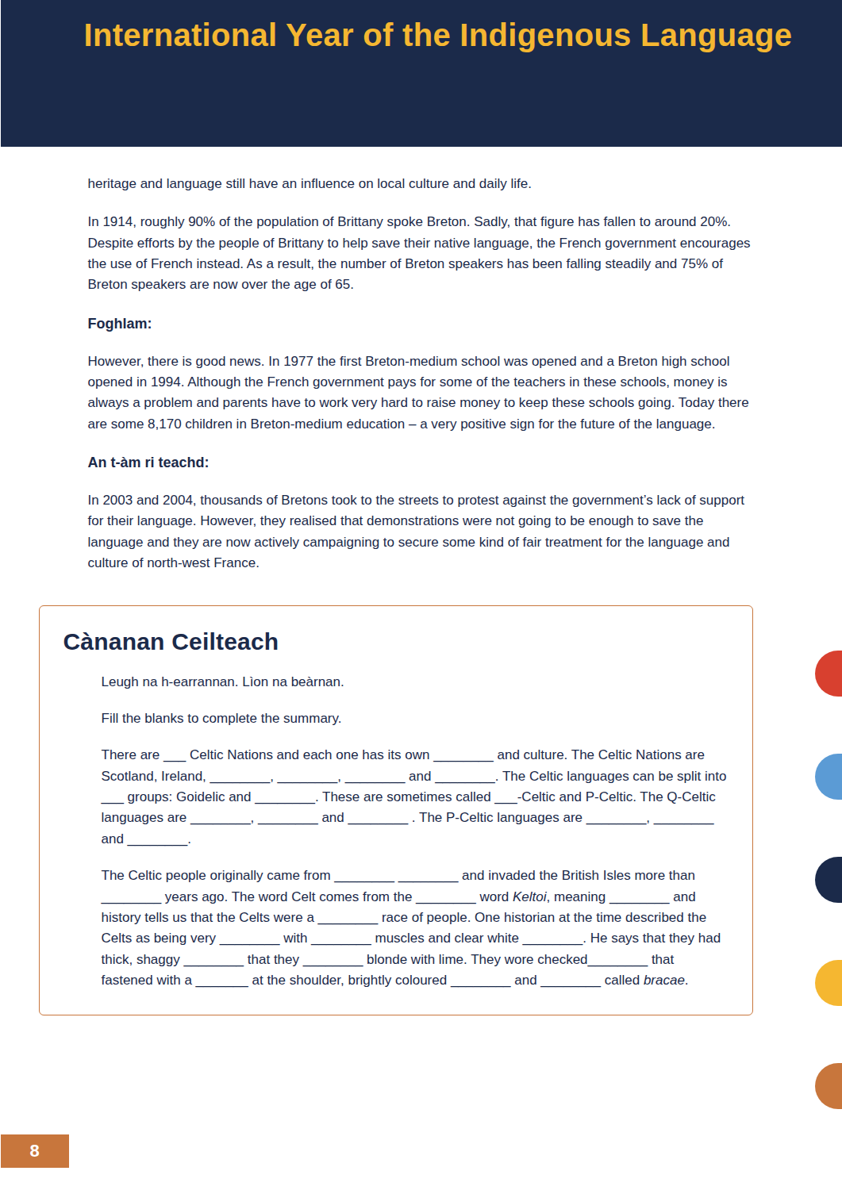International Year of the Indigenous Language
heritage and language still have an influence on local culture and daily life.
In 1914, roughly 90% of the population of Brittany spoke Breton. Sadly, that figure has fallen to around 20%. Despite efforts by the people of Brittany to help save their native language, the French government encourages the use of French instead. As a result, the number of Breton speakers has been falling steadily and 75% of Breton speakers are now over the age of 65.
Foghlam:
However, there is good news. In 1977 the first Breton-medium school was opened and a Breton high school opened in 1994. Although the French government pays for some of the teachers in these schools, money is always a problem and parents have to work very hard to raise money to keep these schools going. Today there are some 8,170 children in Breton-medium education – a very positive sign for the future of the language.
An t-àm ri teachd:
In 2003 and 2004, thousands of Bretons took to the streets to protest against the government’s lack of support for their language. However, they realised that demonstrations were not going to be enough to save the language and they are now actively campaigning to secure some kind of fair treatment for the language and culture of north-west France.
Cànanan Ceilteach
Leugh na h-earrannan. Lìon na beàrnan.
Fill the blanks to complete the summary.
There are ___ Celtic Nations and each one has its own ________ and culture. The Celtic Nations are Scotland, Ireland, ________, ________, ________ and ________. The Celtic languages can be split into ___ groups: Goidelic and ________. These are sometimes called ___-Celtic and P-Celtic. The Q-Celtic languages are ________, ________ and ________ . The P-Celtic languages are ________, ________ and ________.
The Celtic people originally came from ________ ________ and invaded the British Isles more than ________ years ago. The word Celt comes from the ________ word Keltoi, meaning ________ and history tells us that the Celts were a ________ race of people. One historian at the time described the Celts as being very ________ with ________ muscles and clear white ________. He says that they had thick, shaggy ________ that they ________ blonde with lime. They wore checked________ that fastened with a _______ at the shoulder, brightly coloured ________ and ________ called bracae.
8